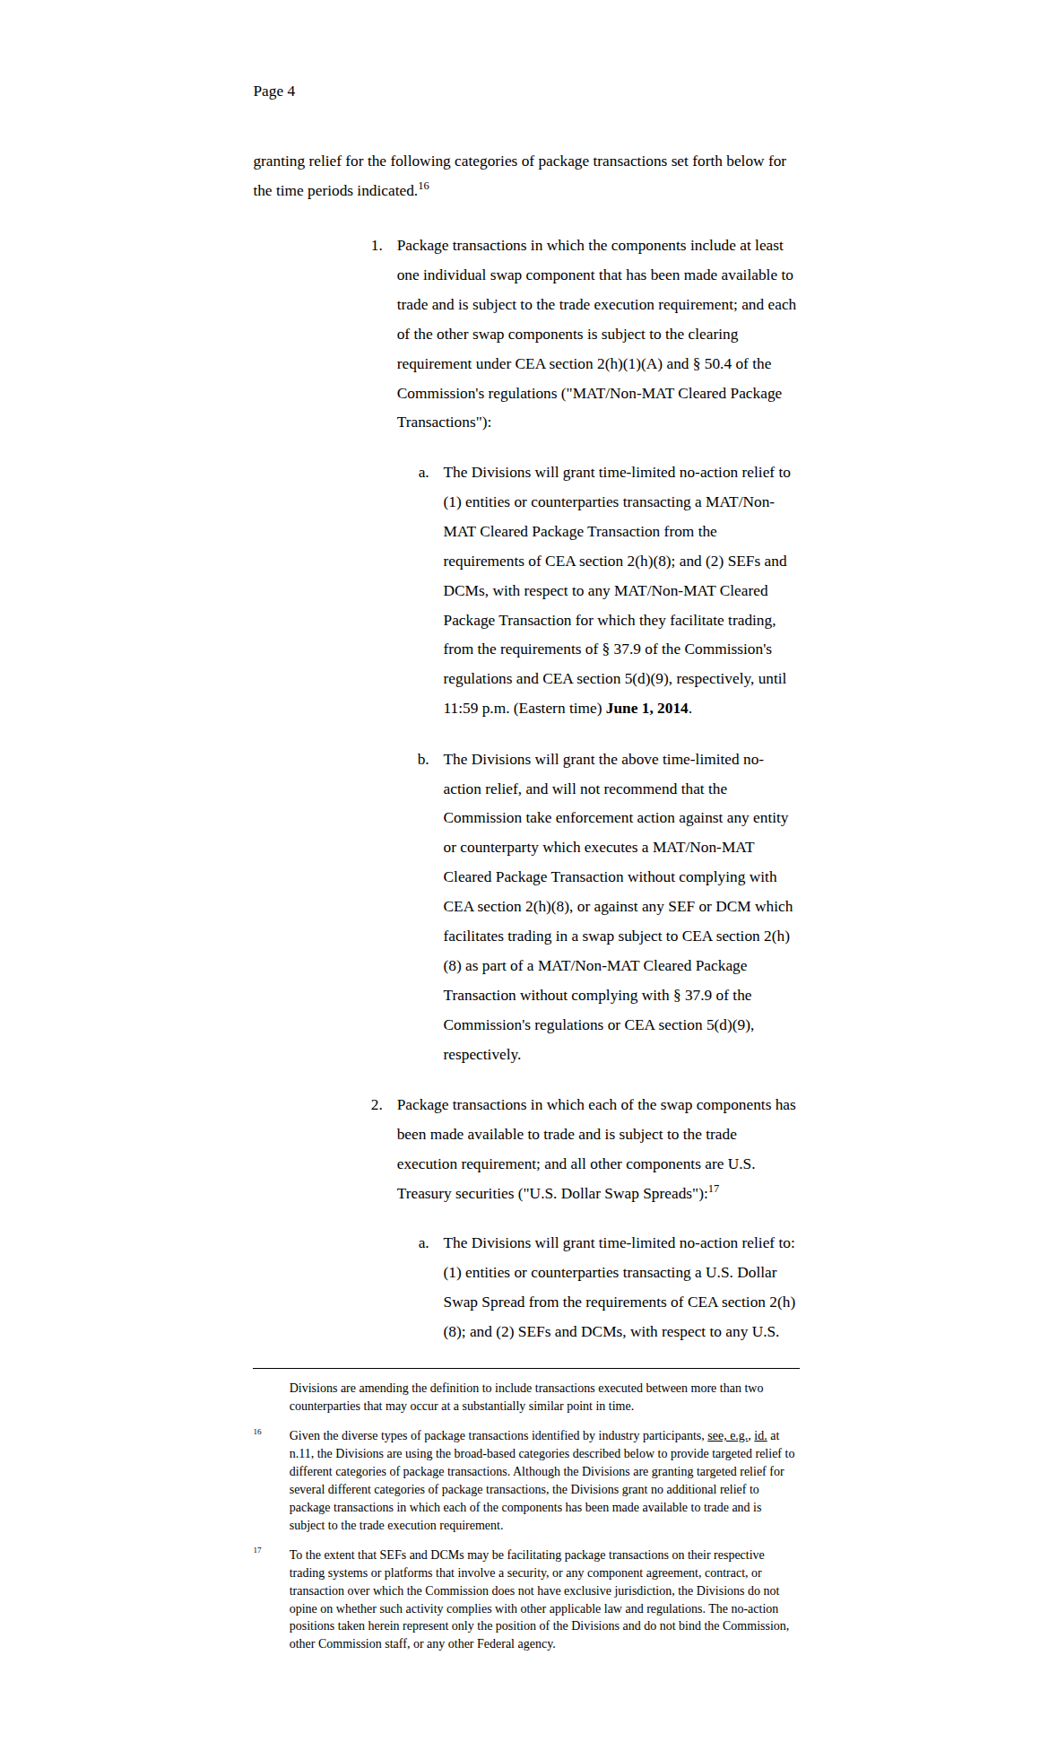Page 4
granting relief for the following categories of package transactions set forth below for the time periods indicated.16
Package transactions in which the components include at least one individual swap component that has been made available to trade and is subject to the trade execution requirement; and each of the other swap components is subject to the clearing requirement under CEA section 2(h)(1)(A) and § 50.4 of the Commission's regulations ("MAT/Non-MAT Cleared Package Transactions"):
The Divisions will grant time-limited no-action relief to (1) entities or counterparties transacting a MAT/Non-MAT Cleared Package Transaction from the requirements of CEA section 2(h)(8); and (2) SEFs and DCMs, with respect to any MAT/Non-MAT Cleared Package Transaction for which they facilitate trading, from the requirements of § 37.9 of the Commission's regulations and CEA section 5(d)(9), respectively, until 11:59 p.m. (Eastern time) June 1, 2014.
The Divisions will grant the above time-limited no-action relief, and will not recommend that the Commission take enforcement action against any entity or counterparty which executes a MAT/Non-MAT Cleared Package Transaction without complying with CEA section 2(h)(8), or against any SEF or DCM which facilitates trading in a swap subject to CEA section 2(h)(8) as part of a MAT/Non-MAT Cleared Package Transaction without complying with § 37.9 of the Commission's regulations or CEA section 5(d)(9), respectively.
Package transactions in which each of the swap components has been made available to trade and is subject to the trade execution requirement; and all other components are U.S. Treasury securities ("U.S. Dollar Swap Spreads"):17
The Divisions will grant time-limited no-action relief to: (1) entities or counterparties transacting a U.S. Dollar Swap Spread from the requirements of CEA section 2(h)(8); and (2) SEFs and DCMs, with respect to any U.S.
Divisions are amending the definition to include transactions executed between more than two counterparties that may occur at a substantially similar point in time.
16
Given the diverse types of package transactions identified by industry participants, see, e.g., id. at n.11, the Divisions are using the broad-based categories described below to provide targeted relief to different categories of package transactions. Although the Divisions are granting targeted relief for several different categories of package transactions, the Divisions grant no additional relief to package transactions in which each of the components has been made available to trade and is subject to the trade execution requirement.
17
To the extent that SEFs and DCMs may be facilitating package transactions on their respective trading systems or platforms that involve a security, or any component agreement, contract, or transaction over which the Commission does not have exclusive jurisdiction, the Divisions do not opine on whether such activity complies with other applicable law and regulations. The no-action positions taken herein represent only the position of the Divisions and do not bind the Commission, other Commission staff, or any other Federal agency.